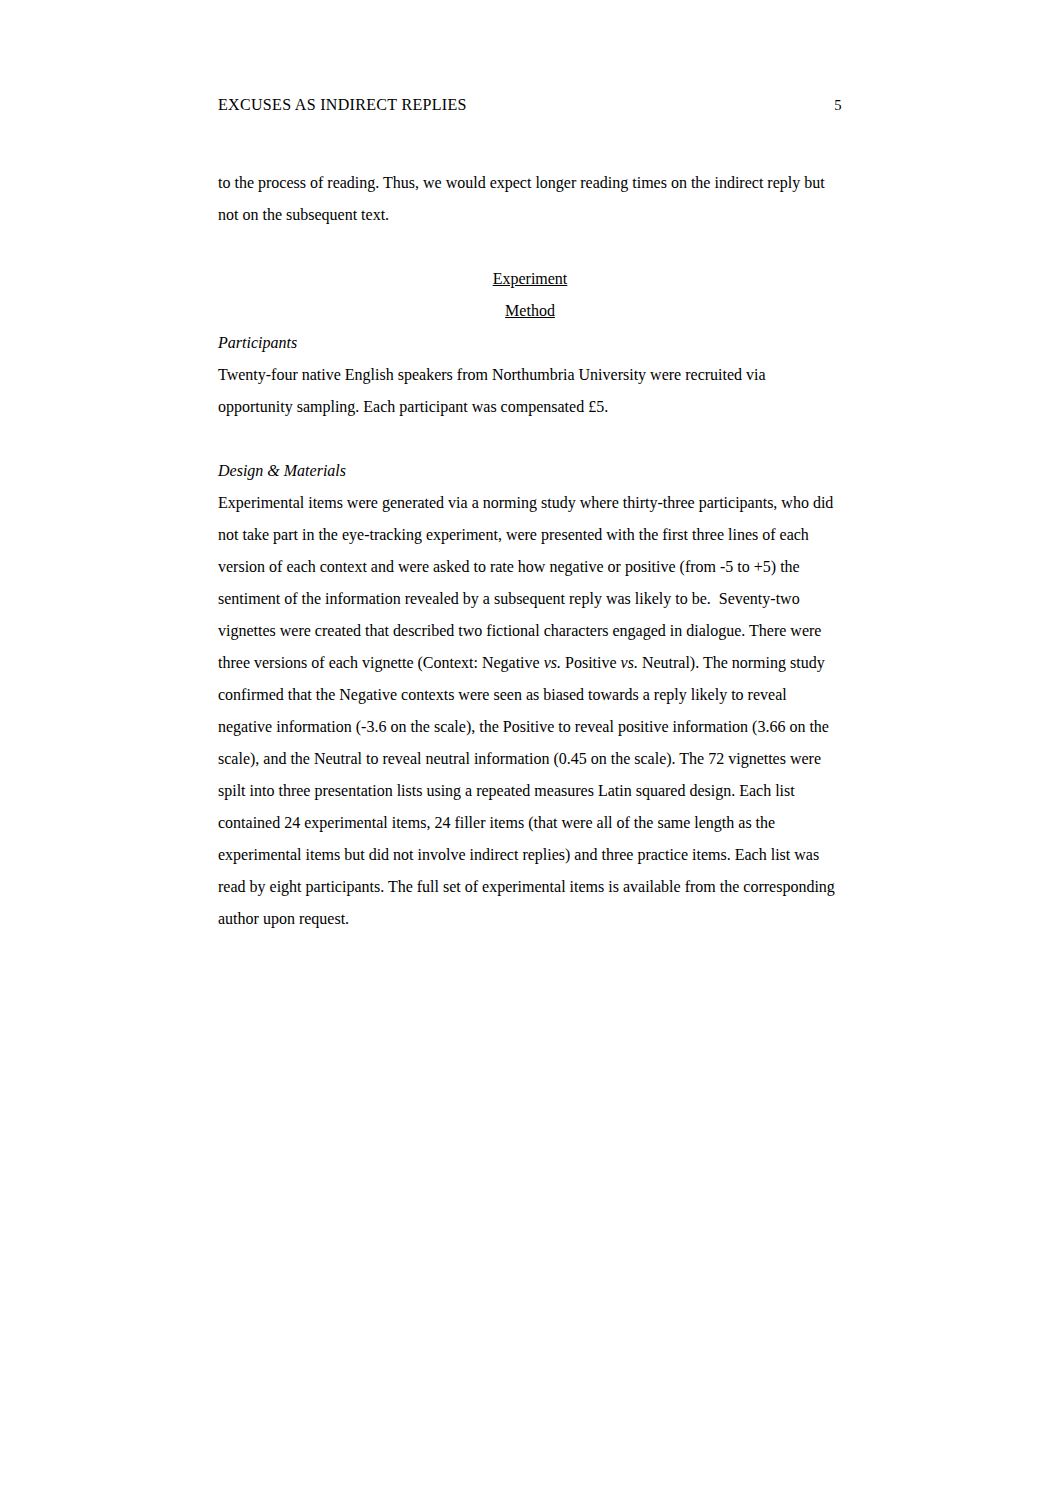Excuses as Indirect Replies 5
to the process of reading. Thus, we would expect longer reading times on the indirect reply but not on the subsequent text.
Experiment
Method
Participants
Twenty-four native English speakers from Northumbria University were recruited via opportunity sampling. Each participant was compensated £5.
Design & Materials
Experimental items were generated via a norming study where thirty-three participants, who did not take part in the eye-tracking experiment, were presented with the first three lines of each version of each context and were asked to rate how negative or positive (from -5 to +5) the sentiment of the information revealed by a subsequent reply was likely to be. Seventy-two vignettes were created that described two fictional characters engaged in dialogue. There were three versions of each vignette (Context: Negative vs. Positive vs. Neutral). The norming study confirmed that the Negative contexts were seen as biased towards a reply likely to reveal negative information (-3.6 on the scale), the Positive to reveal positive information (3.66 on the scale), and the Neutral to reveal neutral information (0.45 on the scale). The 72 vignettes were spilt into three presentation lists using a repeated measures Latin squared design. Each list contained 24 experimental items, 24 filler items (that were all of the same length as the experimental items but did not involve indirect replies) and three practice items. Each list was read by eight participants. The full set of experimental items is available from the corresponding author upon request.